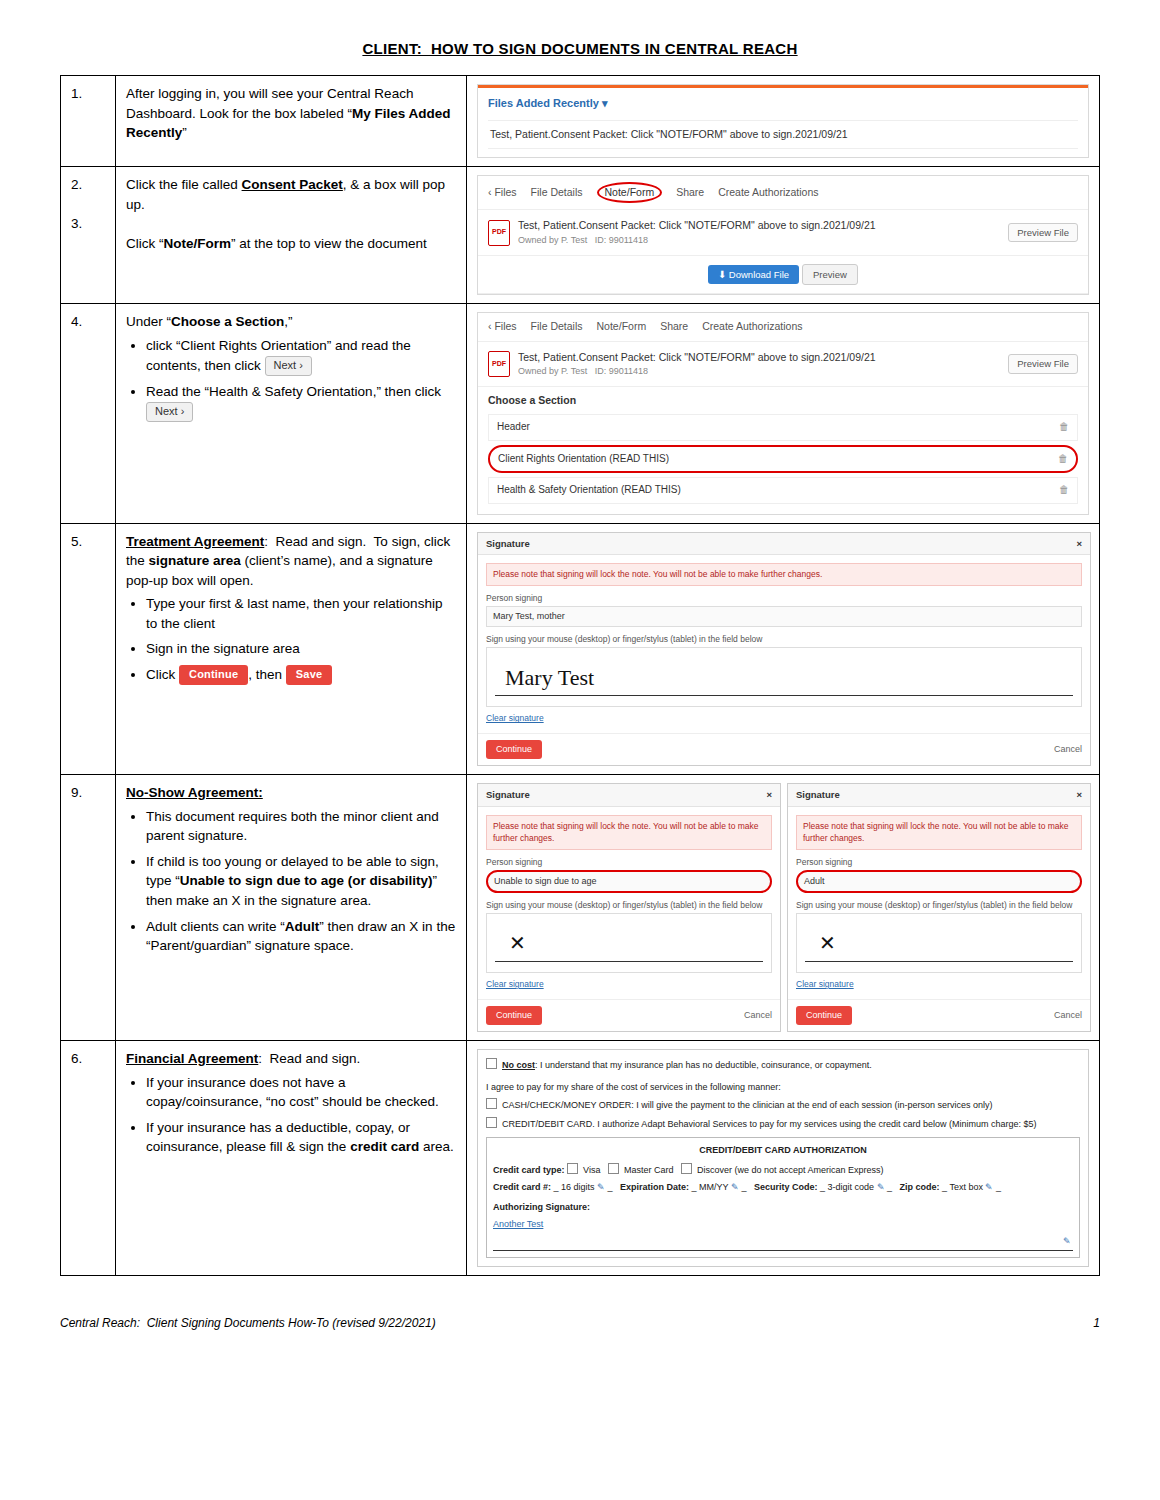CLIENT: HOW TO SIGN DOCUMENTS IN CENTRAL REACH
| 1. | After logging in, you will see your Central Reach Dashboard. Look for the box labeled “ My Files Added Recently ” | Files Added Recently ▾ Test, Patient.Consent Packet: Click "NOTE/FORM" above to sign.2021/09/21 |
| 2. 3. | Click the file called Consent Packet , & a box will pop up. Click “ Note/Form ” at the top to view the document | ‹ Files File Details Note/Form Share Create Authorizations PDF Test, Patient.Consent Packet: Click "NOTE/FORM" above to sign.2021/09/21 Owned by P. Test ID: 99011418 Preview File ⬇ Download File Preview |
| 4. | Under “ Choose a Section ,” click “Client Rights Orientation” and read the contents, then click Next › Read the “Health & Safety Orientation,” then click Next › | ‹ Files File Details Note/Form Share Create Authorizations PDF Test, Patient.Consent Packet: Click "NOTE/FORM" above to sign.2021/09/21 Owned by P. Test ID: 99011418 Preview File Choose a Section Header 🗑 Client Rights Orientation (READ THIS) 🗑 Health & Safety Orientation (READ THIS) 🗑 |
| 5. | Treatment Agreement : Read and sign. To sign, click the signature area (client’s name), and a signature pop-up box will open. Type your first & last name, then your relationship to the client Sign in the signature area Click Continue , then Save | Signature × Please note that signing will lock the note. You will not be able to make further changes. Person signing Mary Test, mother Sign using your mouse (desktop) or finger/stylus (tablet) in the field below Mary Test Clear signature Continue Cancel |
| 9. | No-Show Agreement: This document requires both the minor client and parent signature. If child is too young or delayed to be able to sign, type “ Unable to sign due to age (or disability) ” then make an X in the signature area. Adult clients can write “ Adult ” then draw an X in the “Parent/guardian” signature space. | Signature × Please note that signing will lock the note. You will not be able to make further changes. Person signing Unable to sign due to age Sign using your mouse (desktop) or finger/stylus (tablet) in the field below ✕ Clear signature Continue Cancel Signature × Please note that signing will lock the note. You will not be able to make further changes. Person signing Adult Sign using your mouse (desktop) or finger/stylus (tablet) in the field below ✕ Clear signature Continue Cancel |
| 6. | Financial Agreement : Read and sign. If your insurance does not have a copay/coinsurance, “no cost” should be checked. If your insurance has a deductible, copay, or coinsurance, please fill & sign the credit card area. | No cost : I understand that my insurance plan has no deductible, coinsurance, or copayment. I agree to pay for my share of the cost of services in the following manner: CASH/CHECK/MONEY ORDER: I will give the payment to the clinician at the end of each session (in-person services only) CREDIT/DEBIT CARD. I authorize Adapt Behavioral Services to pay for my services using the credit card below (Minimum charge: $5) CREDIT/DEBIT CARD AUTHORIZATION Credit card type: Visa Master Card Discover (we do not accept American Express) Credit card #: _ 16 digits ✎ _ Expiration Date: _ MM/YY ✎ _ Security Code: _ 3-digit code ✎ _ Zip code: _ Text box ✎ _ Authorizing Signature: Another Test ✎ |
Central Reach: Client Signing Documents How-To (revised 9/22/2021) 1